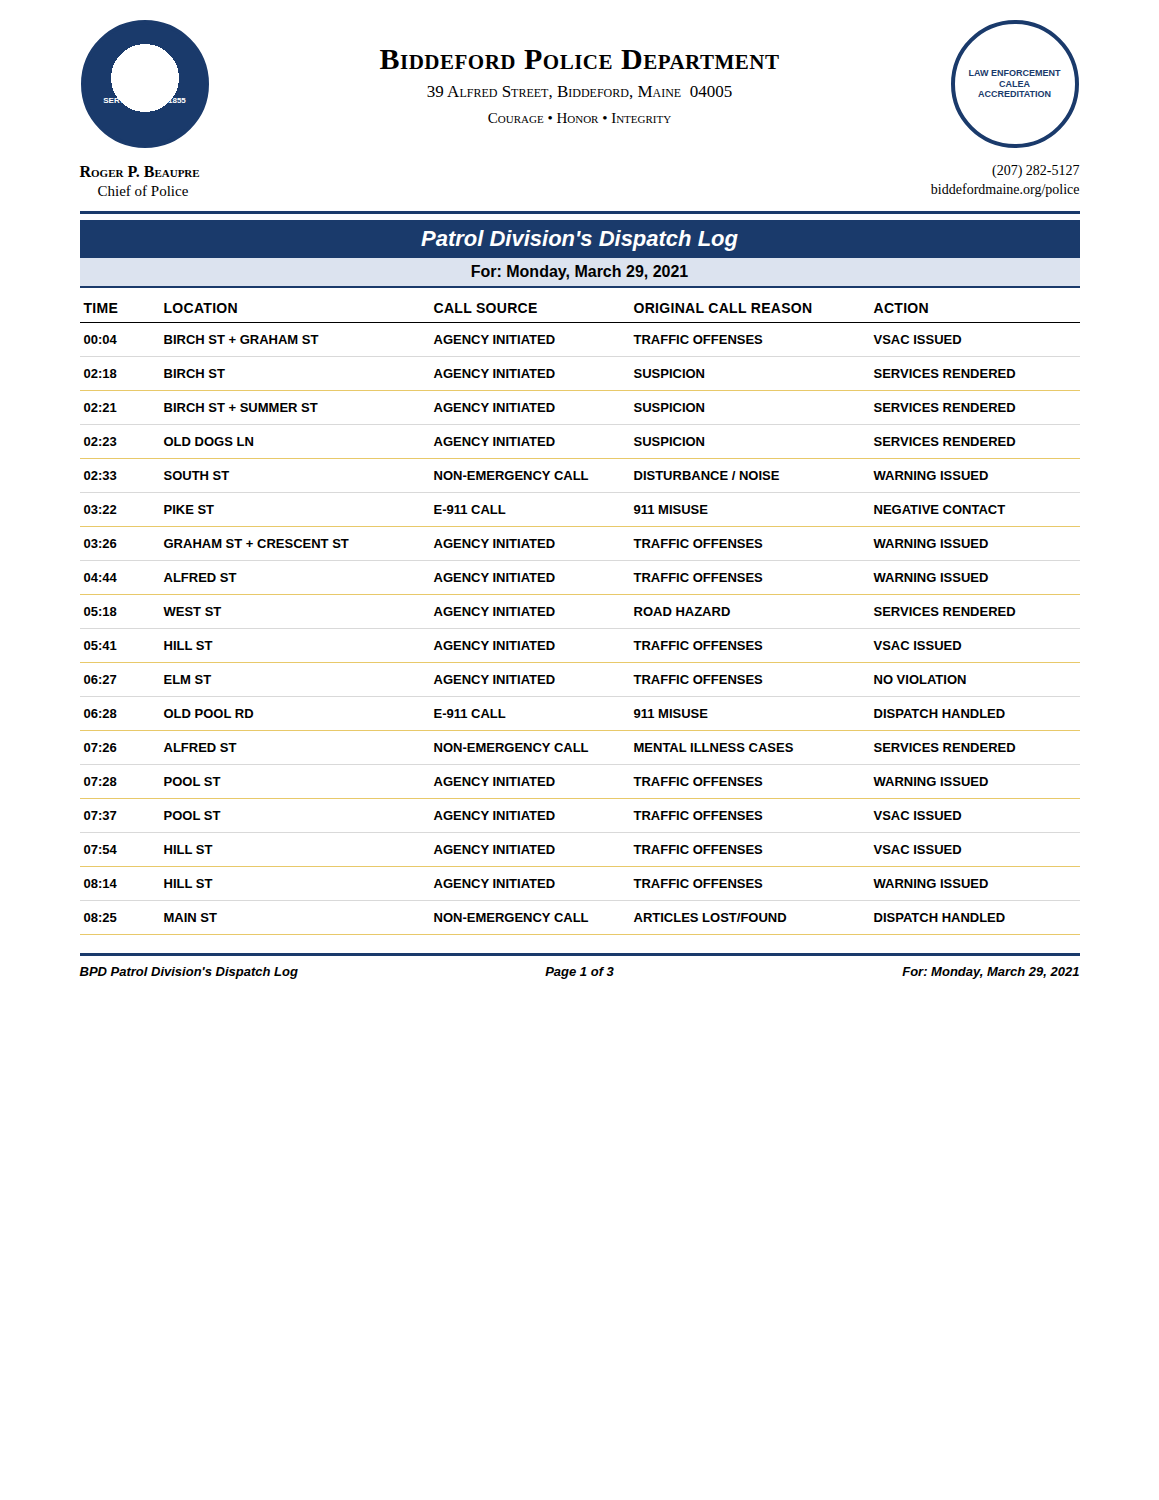CITY OF
BIDDEFORD
MAINE
POLICE
SERVING SINCE 1855
Biddeford Police Department
39 Alfred Street, Biddeford, Maine 04005
Courage • Honor • Integrity
LAW ENFORCEMENT
CALEA
ACCREDITATION
Roger P. Beaupre Chief of Police
(207) 282-5127
biddefordmaine.org/police
Patrol Division's Dispatch Log
For: Monday, March 29, 2021
| TIME | LOCATION | CALL SOURCE | ORIGINAL CALL REASON | ACTION |
| --- | --- | --- | --- | --- |
| 00:04 | BIRCH ST + GRAHAM ST | AGENCY INITIATED | TRAFFIC OFFENSES | VSAC ISSUED |
| 02:18 | BIRCH ST | AGENCY INITIATED | SUSPICION | SERVICES RENDERED |
| 02:21 | BIRCH ST + SUMMER ST | AGENCY INITIATED | SUSPICION | SERVICES RENDERED |
| 02:23 | OLD DOGS LN | AGENCY INITIATED | SUSPICION | SERVICES RENDERED |
| 02:33 | SOUTH ST | NON-EMERGENCY CALL | DISTURBANCE / NOISE | WARNING ISSUED |
| 03:22 | PIKE ST | E-911 CALL | 911 MISUSE | NEGATIVE CONTACT |
| 03:26 | GRAHAM ST + CRESCENT ST | AGENCY INITIATED | TRAFFIC OFFENSES | WARNING ISSUED |
| 04:44 | ALFRED ST | AGENCY INITIATED | TRAFFIC OFFENSES | WARNING ISSUED |
| 05:18 | WEST ST | AGENCY INITIATED | ROAD HAZARD | SERVICES RENDERED |
| 05:41 | HILL ST | AGENCY INITIATED | TRAFFIC OFFENSES | VSAC ISSUED |
| 06:27 | ELM ST | AGENCY INITIATED | TRAFFIC OFFENSES | NO VIOLATION |
| 06:28 | OLD POOL RD | E-911 CALL | 911 MISUSE | DISPATCH HANDLED |
| 07:26 | ALFRED ST | NON-EMERGENCY CALL | MENTAL ILLNESS CASES | SERVICES RENDERED |
| 07:28 | POOL ST | AGENCY INITIATED | TRAFFIC OFFENSES | WARNING ISSUED |
| 07:37 | POOL ST | AGENCY INITIATED | TRAFFIC OFFENSES | VSAC ISSUED |
| 07:54 | HILL ST | AGENCY INITIATED | TRAFFIC OFFENSES | VSAC ISSUED |
| 08:14 | HILL ST | AGENCY INITIATED | TRAFFIC OFFENSES | WARNING ISSUED |
| 08:25 | MAIN ST | NON-EMERGENCY CALL | ARTICLES LOST/FOUND | DISPATCH HANDLED |
BPD Patrol Division's Dispatch Log
Page 1 of 3
For: Monday, March 29, 2021